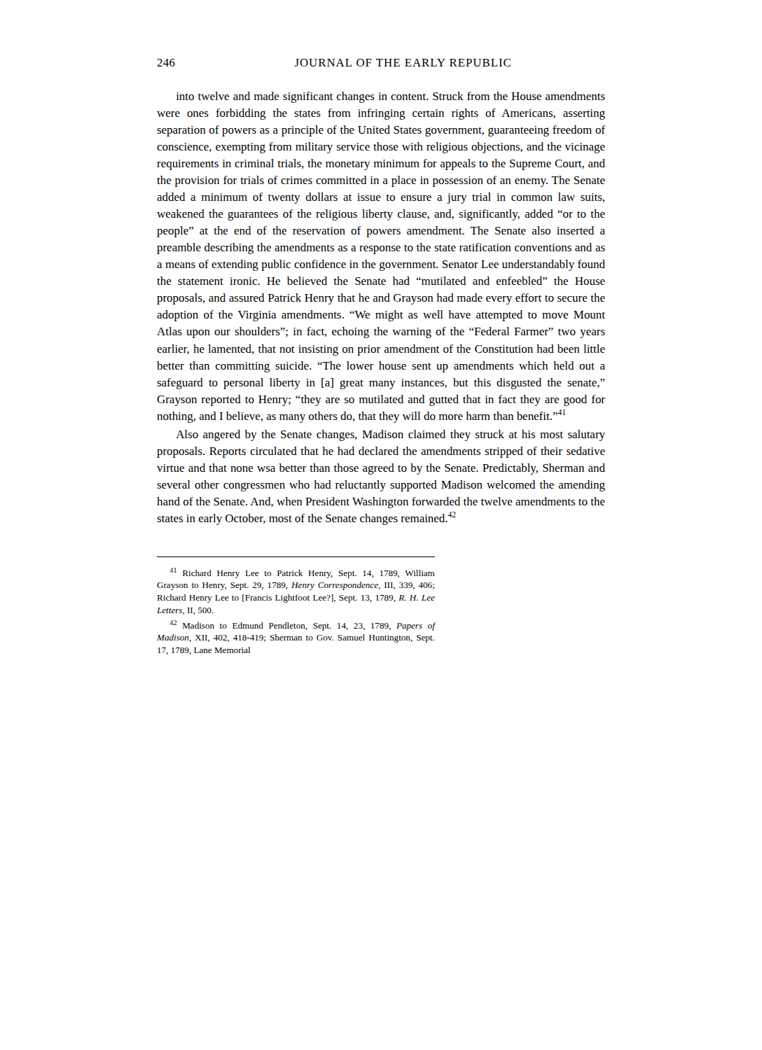246 JOURNAL OF THE EARLY REPUBLIC
into twelve and made significant changes in content. Struck from the House amendments were ones forbidding the states from infringing certain rights of Americans, asserting separation of powers as a principle of the United States government, guaranteeing freedom of conscience, exempting from military service those with religious objections, and the vicinage requirements in criminal trials, the monetary minimum for appeals to the Supreme Court, and the provision for trials of crimes committed in a place in possession of an enemy. The Senate added a minimum of twenty dollars at issue to ensure a jury trial in common law suits, weakened the guarantees of the religious liberty clause, and, significantly, added “or to the people” at the end of the reservation of powers amendment. The Senate also inserted a preamble describing the amendments as a response to the state ratification conventions and as a means of extending public confidence in the government. Senator Lee understandably found the statement ironic. He believed the Senate had “mutilated and enfeebled” the House proposals, and assured Patrick Henry that he and Grayson had made every effort to secure the adoption of the Virginia amendments. “We might as well have attempted to move Mount Atlas upon our shoulders”; in fact, echoing the warning of the “Federal Farmer” two years earlier, he lamented, that not insisting on prior amendment of the Constitution had been little better than committing suicide. “The lower house sent up amendments which held out a safeguard to personal liberty in [a] great many instances, but this disgusted the senate,” Grayson reported to Henry; “they are so mutilated and gutted that in fact they are good for nothing, and I believe, as many others do, that they will do more harm than benefit.”41
Also angered by the Senate changes, Madison claimed they struck at his most salutary proposals. Reports circulated that he had declared the amendments stripped of their sedative virtue and that none wsa better than those agreed to by the Senate. Predictably, Sherman and several other congressmen who had reluctantly supported Madison welcomed the amending hand of the Senate. And, when President Washington forwarded the twelve amendments to the states in early October, most of the Senate changes remained.42
41 Richard Henry Lee to Patrick Henry, Sept. 14, 1789, William Grayson to Henry, Sept. 29, 1789, Henry Correspondence, III, 339, 406; Richard Henry Lee to [Francis Lightfoot Lee?], Sept. 13, 1789, R. H. Lee Letters, II, 500.
42 Madison to Edmund Pendleton, Sept. 14, 23, 1789, Papers of Madison, XII, 402, 418-419; Sherman to Gov. Samuel Huntington, Sept. 17, 1789, Lane Memorial